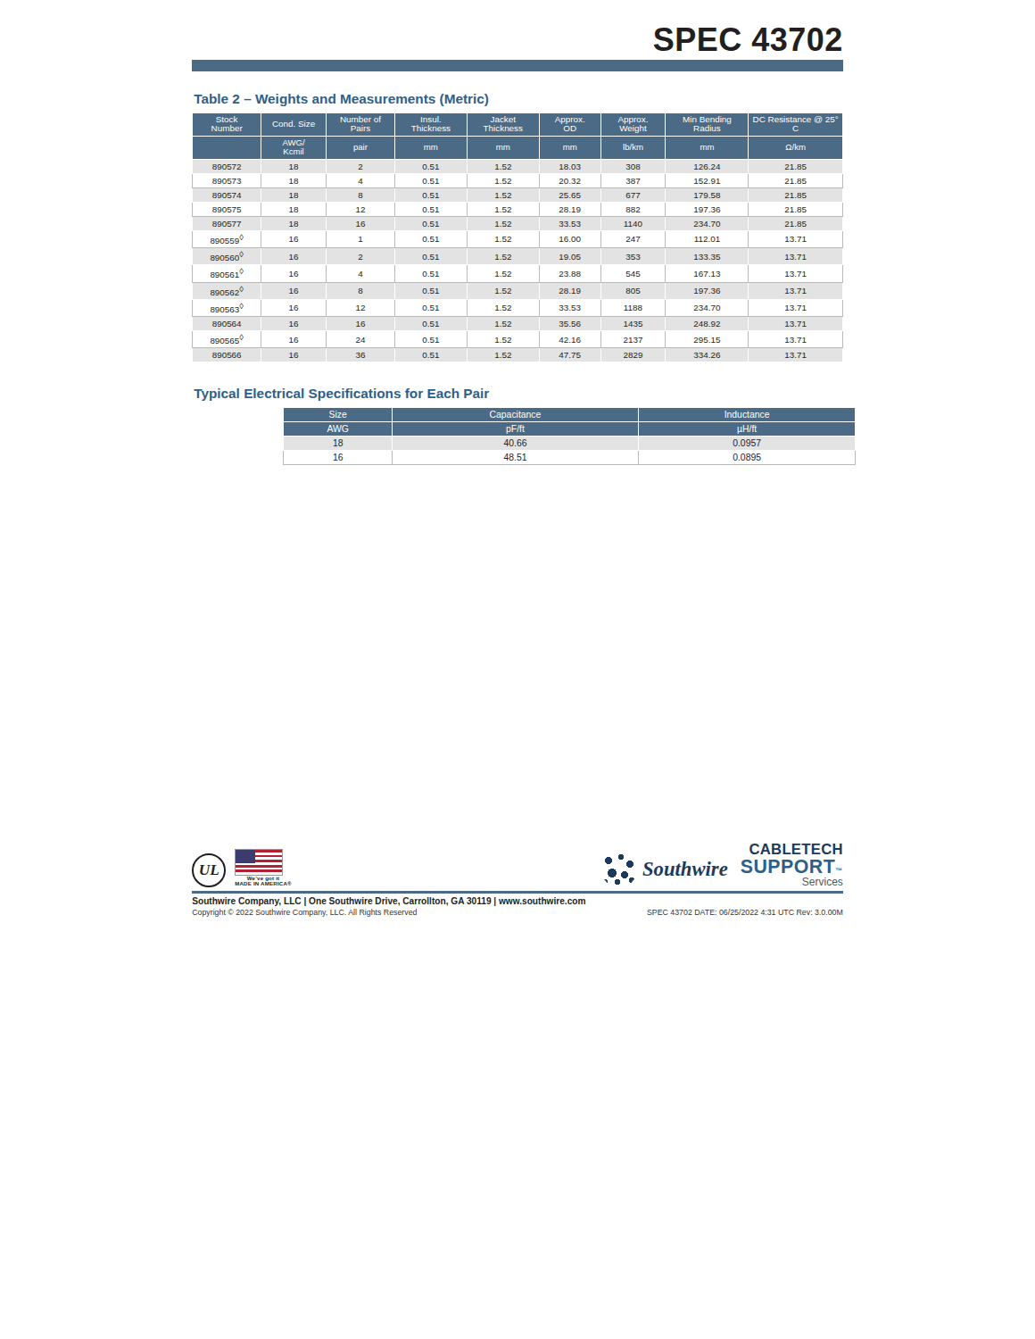SPEC 43702
Table 2 – Weights and Measurements (Metric)
| Stock Number | Cond. Size | Number of Pairs | Insul. Thickness | Jacket Thickness | Approx. OD | Approx. Weight | Min Bending Radius | DC Resistance @ 25° C |
| --- | --- | --- | --- | --- | --- | --- | --- | --- |
| | AWG/ Kcmil | pair | mm | mm | mm | lb/km | mm | Ω/km |
| 890572 | 18 | 2 | 0.51 | 1.52 | 18.03 | 308 | 126.24 | 21.85 |
| 890573 | 18 | 4 | 0.51 | 1.52 | 20.32 | 387 | 152.91 | 21.85 |
| 890574 | 18 | 8 | 0.51 | 1.52 | 25.65 | 677 | 179.58 | 21.85 |
| 890575 | 18 | 12 | 0.51 | 1.52 | 28.19 | 882 | 197.36 | 21.85 |
| 890577 | 18 | 16 | 0.51 | 1.52 | 33.53 | 1140 | 234.70 | 21.85 |
| 890559 ◊ | 16 | 1 | 0.51 | 1.52 | 16.00 | 247 | 112.01 | 13.71 |
| 890560 ◊ | 16 | 2 | 0.51 | 1.52 | 19.05 | 353 | 133.35 | 13.71 |
| 890561 ◊ | 16 | 4 | 0.51 | 1.52 | 23.88 | 545 | 167.13 | 13.71 |
| 890562 ◊ | 16 | 8 | 0.51 | 1.52 | 28.19 | 805 | 197.36 | 13.71 |
| 890563 ◊ | 16 | 12 | 0.51 | 1.52 | 33.53 | 1188 | 234.70 | 13.71 |
| 890564 | 16 | 16 | 0.51 | 1.52 | 35.56 | 1435 | 248.92 | 13.71 |
| 890565 ◊ | 16 | 24 | 0.51 | 1.52 | 42.16 | 2137 | 295.15 | 13.71 |
| 890566 | 16 | 36 | 0.51 | 1.52 | 47.75 | 2829 | 334.26 | 13.71 |
Typical Electrical Specifications for Each Pair
| Size | Capacitance | Inductance |
| --- | --- | --- |
| AWG | pF/ft | µH/ft |
| 18 | 40.66 | 0.0957 |
| 16 | 48.51 | 0.0895 |
UL
We’ve got it MADE IN AMERICA®
Southwire
CABLETECH
SUPPORT™
Services
Southwire Company, LLC | One Southwire Drive, Carrollton, GA 30119 | www.southwire.com
Copyright © 2022 Southwire Company, LLC. All Rights Reserved
SPEC 43702 DATE: 06/25/2022 4:31 UTC Rev: 3.0.00M